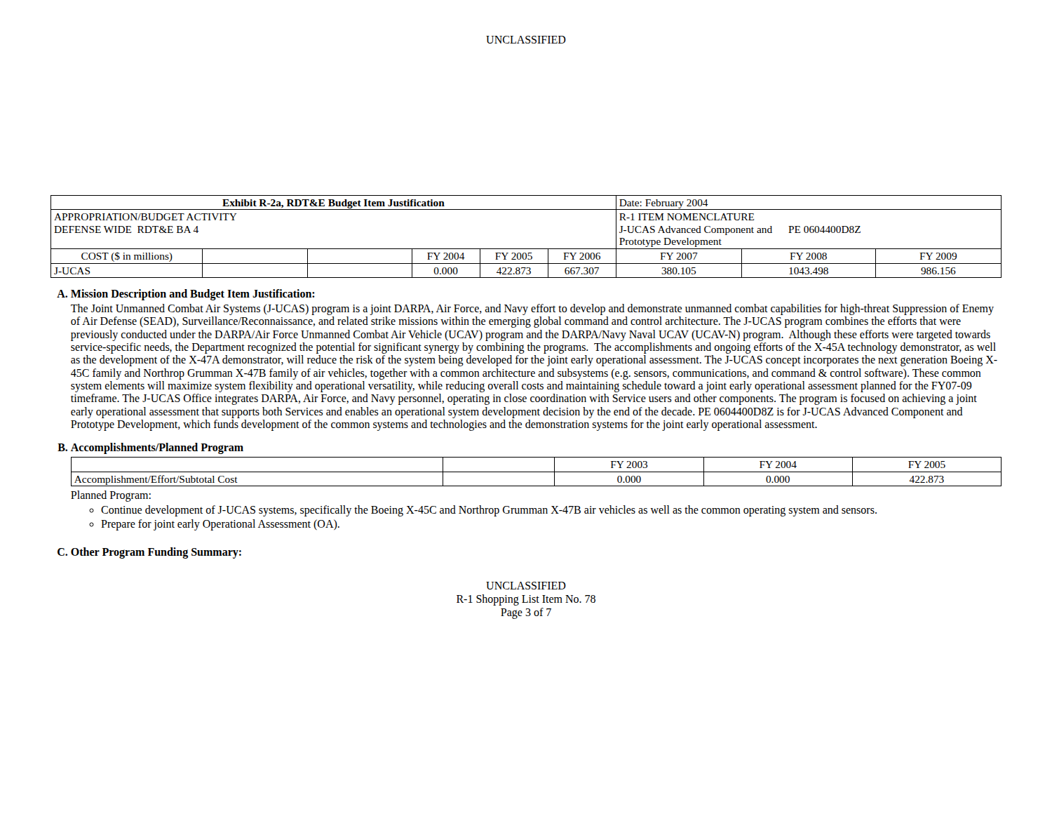UNCLASSIFIED
| Exhibit R-2a, RDT&E Budget Item Justification | Date: February 2004 |
| APPROPRIATION/BUDGET ACTIVITY DEFENSE WIDE RDT&E BA 4 | R-1 ITEM NOMENCLATURE J-UCAS Advanced Component and PE 0604400D8Z Prototype Development |
| COST ($ in millions) | | | FY 2004 | FY 2005 | FY 2006 | FY 2007 | FY 2008 | FY 2009 |
| J-UCAS | | | 0.000 | 422.873 | 667.307 | 380.105 | 1043.498 | 986.156 |
Mission Description and Budget Item Justification:
The Joint Unmanned Combat Air Systems (J-UCAS) program is a joint DARPA, Air Force, and Navy effort to develop and demonstrate unmanned combat capabilities for high-threat Suppression of Enemy of Air Defense (SEAD), Surveillance/Reconnaissance, and related strike missions within the emerging global command and control architecture. The J-UCAS program combines the efforts that were previously conducted under the DARPA/Air Force Unmanned Combat Air Vehicle (UCAV) program and the DARPA/Navy Naval UCAV (UCAV-N) program. Although these efforts were targeted towards service-specific needs, the Department recognized the potential for significant synergy by combining the programs. The accomplishments and ongoing efforts of the X-45A technology demonstrator, as well as the development of the X-47A demonstrator, will reduce the risk of the system being developed for the joint early operational assessment. The J-UCAS concept incorporates the next generation Boeing X-45C family and Northrop Grumman X-47B family of air vehicles, together with a common architecture and subsystems (e.g. sensors, communications, and command & control software). These common system elements will maximize system flexibility and operational versatility, while reducing overall costs and maintaining schedule toward a joint early operational assessment planned for the FY07-09 timeframe. The J-UCAS Office integrates DARPA, Air Force, and Navy personnel, operating in close coordination with Service users and other components. The program is focused on achieving a joint early operational assessment that supports both Services and enables an operational system development decision by the end of the decade. PE 0604400D8Z is for J-UCAS Advanced Component and Prototype Development, which funds development of the common systems and technologies and the demonstration systems for the joint early operational assessment.
Accomplishments/Planned Program
| | | FY 2003 | FY 2004 | FY 2005 |
| Accomplishment/Effort/Subtotal Cost | | 0.000 | 0.000 | 422.873 |
Planned Program:
Continue development of J-UCAS systems, specifically the Boeing X-45C and Northrop Grumman X-47B air vehicles as well as the common operating system and sensors.
Prepare for joint early Operational Assessment (OA).
Other Program Funding Summary:
UNCLASSIFIED
R-1 Shopping List Item No. 78
Page 3 of 7